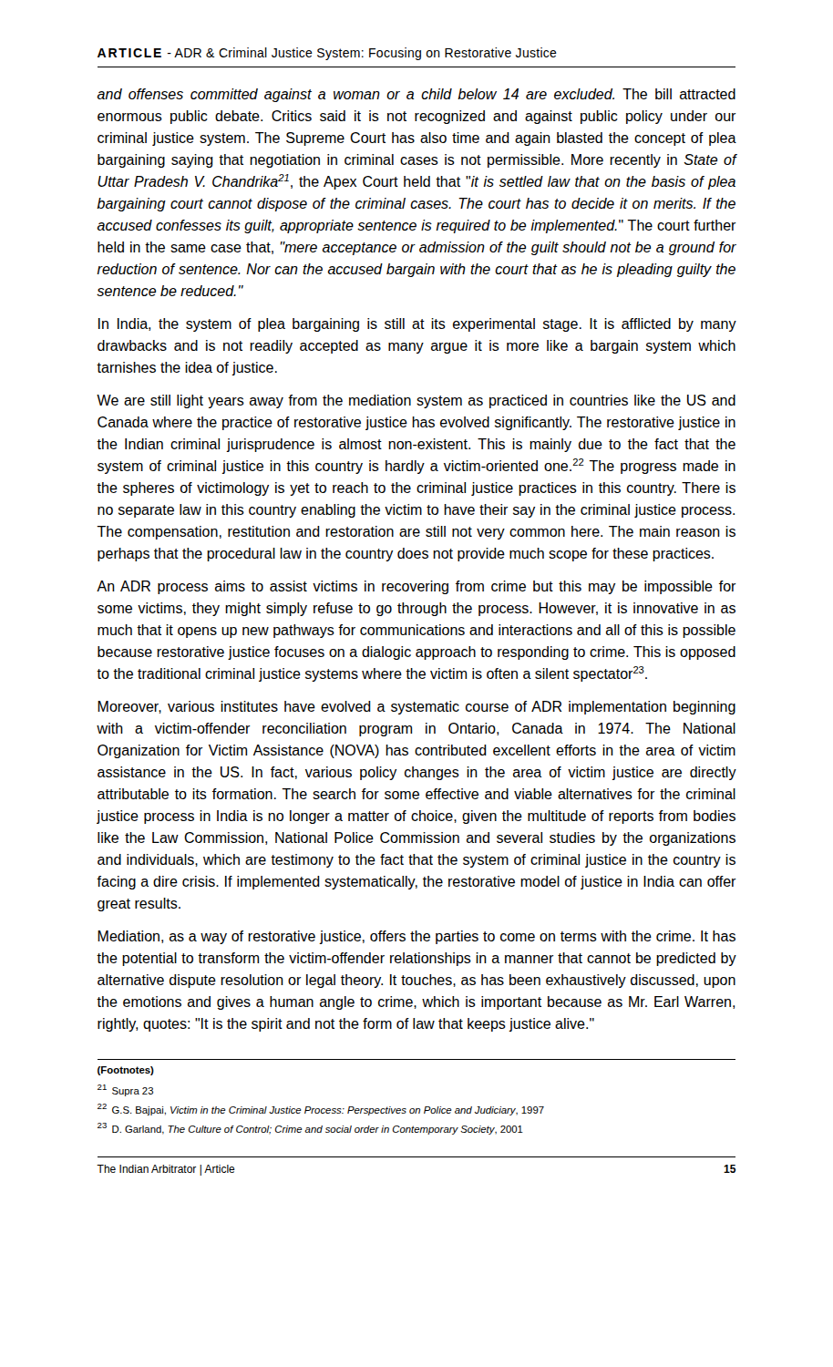ARTICLE - ADR & Criminal Justice System: Focusing on Restorative Justice
and offenses committed against a woman or a child below 14 are excluded. The bill attracted enormous public debate. Critics said it is not recognized and against public policy under our criminal justice system. The Supreme Court has also time and again blasted the concept of plea bargaining saying that negotiation in criminal cases is not permissible. More recently in State of Uttar Pradesh V. Chandrika21, the Apex Court held that "it is settled law that on the basis of plea bargaining court cannot dispose of the criminal cases. The court has to decide it on merits. If the accused confesses its guilt, appropriate sentence is required to be implemented." The court further held in the same case that, "mere acceptance or admission of the guilt should not be a ground for reduction of sentence. Nor can the accused bargain with the court that as he is pleading guilty the sentence be reduced."
In India, the system of plea bargaining is still at its experimental stage. It is afflicted by many drawbacks and is not readily accepted as many argue it is more like a bargain system which tarnishes the idea of justice.
We are still light years away from the mediation system as practiced in countries like the US and Canada where the practice of restorative justice has evolved significantly. The restorative justice in the Indian criminal jurisprudence is almost non-existent. This is mainly due to the fact that the system of criminal justice in this country is hardly a victim-oriented one.22 The progress made in the spheres of victimology is yet to reach to the criminal justice practices in this country. There is no separate law in this country enabling the victim to have their say in the criminal justice process. The compensation, restitution and restoration are still not very common here. The main reason is perhaps that the procedural law in the country does not provide much scope for these practices.
An ADR process aims to assist victims in recovering from crime but this may be impossible for some victims, they might simply refuse to go through the process. However, it is innovative in as much that it opens up new pathways for communications and interactions and all of this is possible because restorative justice focuses on a dialogic approach to responding to crime. This is opposed to the traditional criminal justice systems where the victim is often a silent spectator23.
Moreover, various institutes have evolved a systematic course of ADR implementation beginning with a victim-offender reconciliation program in Ontario, Canada in 1974. The National Organization for Victim Assistance (NOVA) has contributed excellent efforts in the area of victim assistance in the US. In fact, various policy changes in the area of victim justice are directly attributable to its formation. The search for some effective and viable alternatives for the criminal justice process in India is no longer a matter of choice, given the multitude of reports from bodies like the Law Commission, National Police Commission and several studies by the organizations and individuals, which are testimony to the fact that the system of criminal justice in the country is facing a dire crisis. If implemented systematically, the restorative model of justice in India can offer great results.
Mediation, as a way of restorative justice, offers the parties to come on terms with the crime. It has the potential to transform the victim-offender relationships in a manner that cannot be predicted by alternative dispute resolution or legal theory. It touches, as has been exhaustively discussed, upon the emotions and gives a human angle to crime, which is important because as Mr. Earl Warren, rightly, quotes: "It is the spirit and not the form of law that keeps justice alive."
(Footnotes)
21 Supra 23
22 G.S. Bajpai, Victim in the Criminal Justice Process: Perspectives on Police and Judiciary, 1997
23 D. Garland, The Culture of Control; Crime and social order in Contemporary Society, 2001
The Indian Arbitrator | Article 15